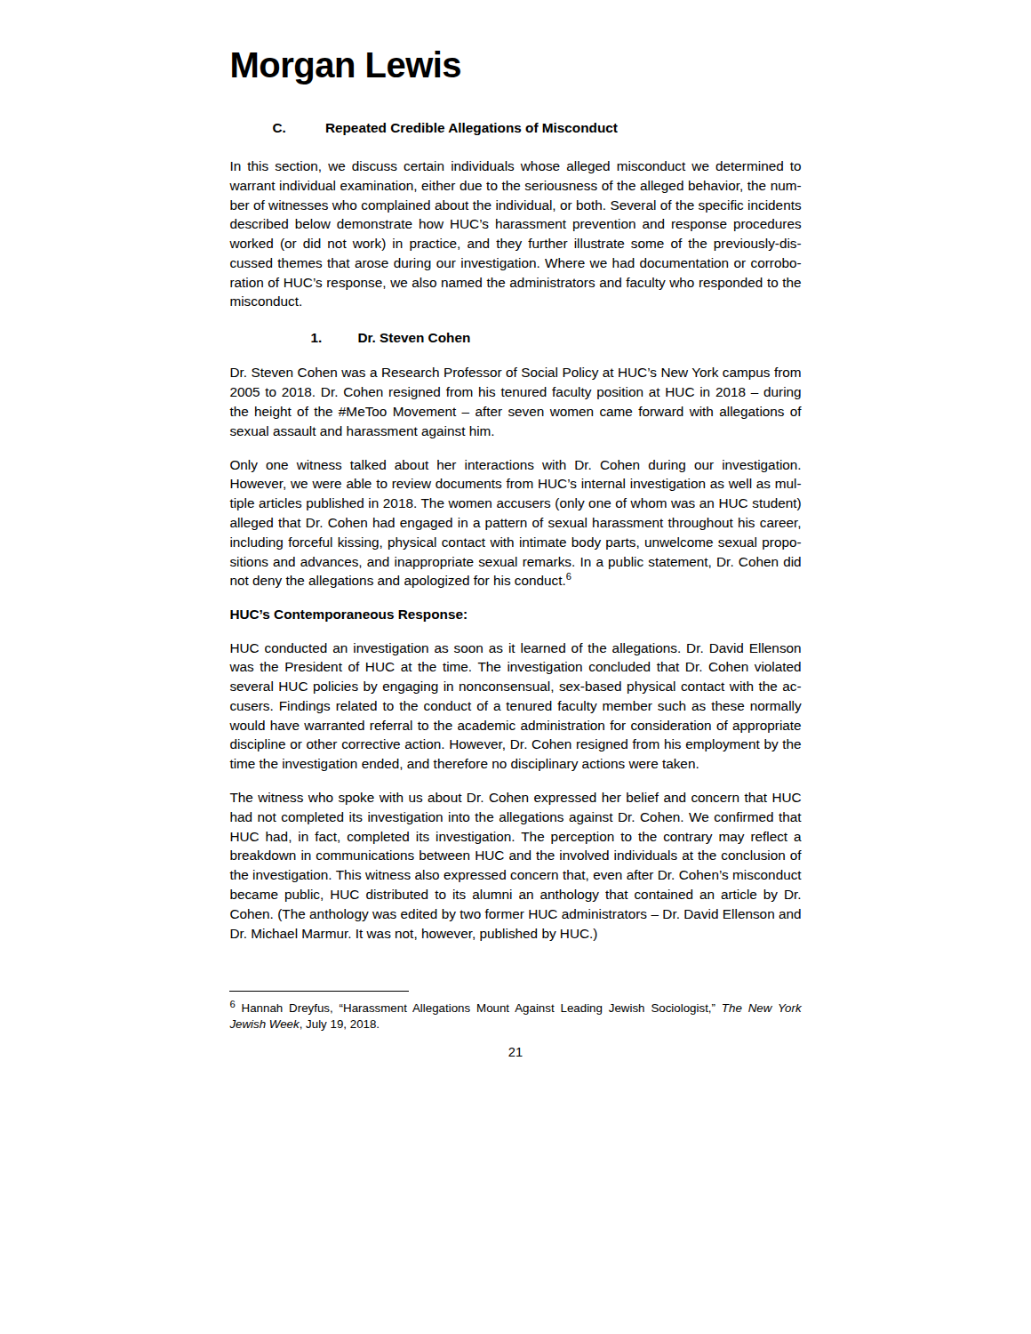Morgan Lewis
C. Repeated Credible Allegations of Misconduct
In this section, we discuss certain individuals whose alleged misconduct we determined to warrant individual examination, either due to the seriousness of the alleged behavior, the number of witnesses who complained about the individual, or both. Several of the specific incidents described below demonstrate how HUC’s harassment prevention and response procedures worked (or did not work) in practice, and they further illustrate some of the previously-discussed themes that arose during our investigation. Where we had documentation or corroboration of HUC’s response, we also named the administrators and faculty who responded to the misconduct.
1. Dr. Steven Cohen
Dr. Steven Cohen was a Research Professor of Social Policy at HUC’s New York campus from 2005 to 2018. Dr. Cohen resigned from his tenured faculty position at HUC in 2018 – during the height of the #MeToo Movement – after seven women came forward with allegations of sexual assault and harassment against him.
Only one witness talked about her interactions with Dr. Cohen during our investigation. However, we were able to review documents from HUC’s internal investigation as well as multiple articles published in 2018. The women accusers (only one of whom was an HUC student) alleged that Dr. Cohen had engaged in a pattern of sexual harassment throughout his career, including forceful kissing, physical contact with intimate body parts, unwelcome sexual propositions and advances, and inappropriate sexual remarks. In a public statement, Dr. Cohen did not deny the allegations and apologized for his conduct.6
HUC’s Contemporaneous Response:
HUC conducted an investigation as soon as it learned of the allegations. Dr. David Ellenson was the President of HUC at the time. The investigation concluded that Dr. Cohen violated several HUC policies by engaging in nonconsensual, sex-based physical contact with the accusers. Findings related to the conduct of a tenured faculty member such as these normally would have warranted referral to the academic administration for consideration of appropriate discipline or other corrective action. However, Dr. Cohen resigned from his employment by the time the investigation ended, and therefore no disciplinary actions were taken.
The witness who spoke with us about Dr. Cohen expressed her belief and concern that HUC had not completed its investigation into the allegations against Dr. Cohen. We confirmed that HUC had, in fact, completed its investigation. The perception to the contrary may reflect a breakdown in communications between HUC and the involved individuals at the conclusion of the investigation. This witness also expressed concern that, even after Dr. Cohen’s misconduct became public, HUC distributed to its alumni an anthology that contained an article by Dr. Cohen. (The anthology was edited by two former HUC administrators – Dr. David Ellenson and Dr. Michael Marmur. It was not, however, published by HUC.)
6 Hannah Dreyfus, “Harassment Allegations Mount Against Leading Jewish Sociologist,” The New York Jewish Week, July 19, 2018.
21